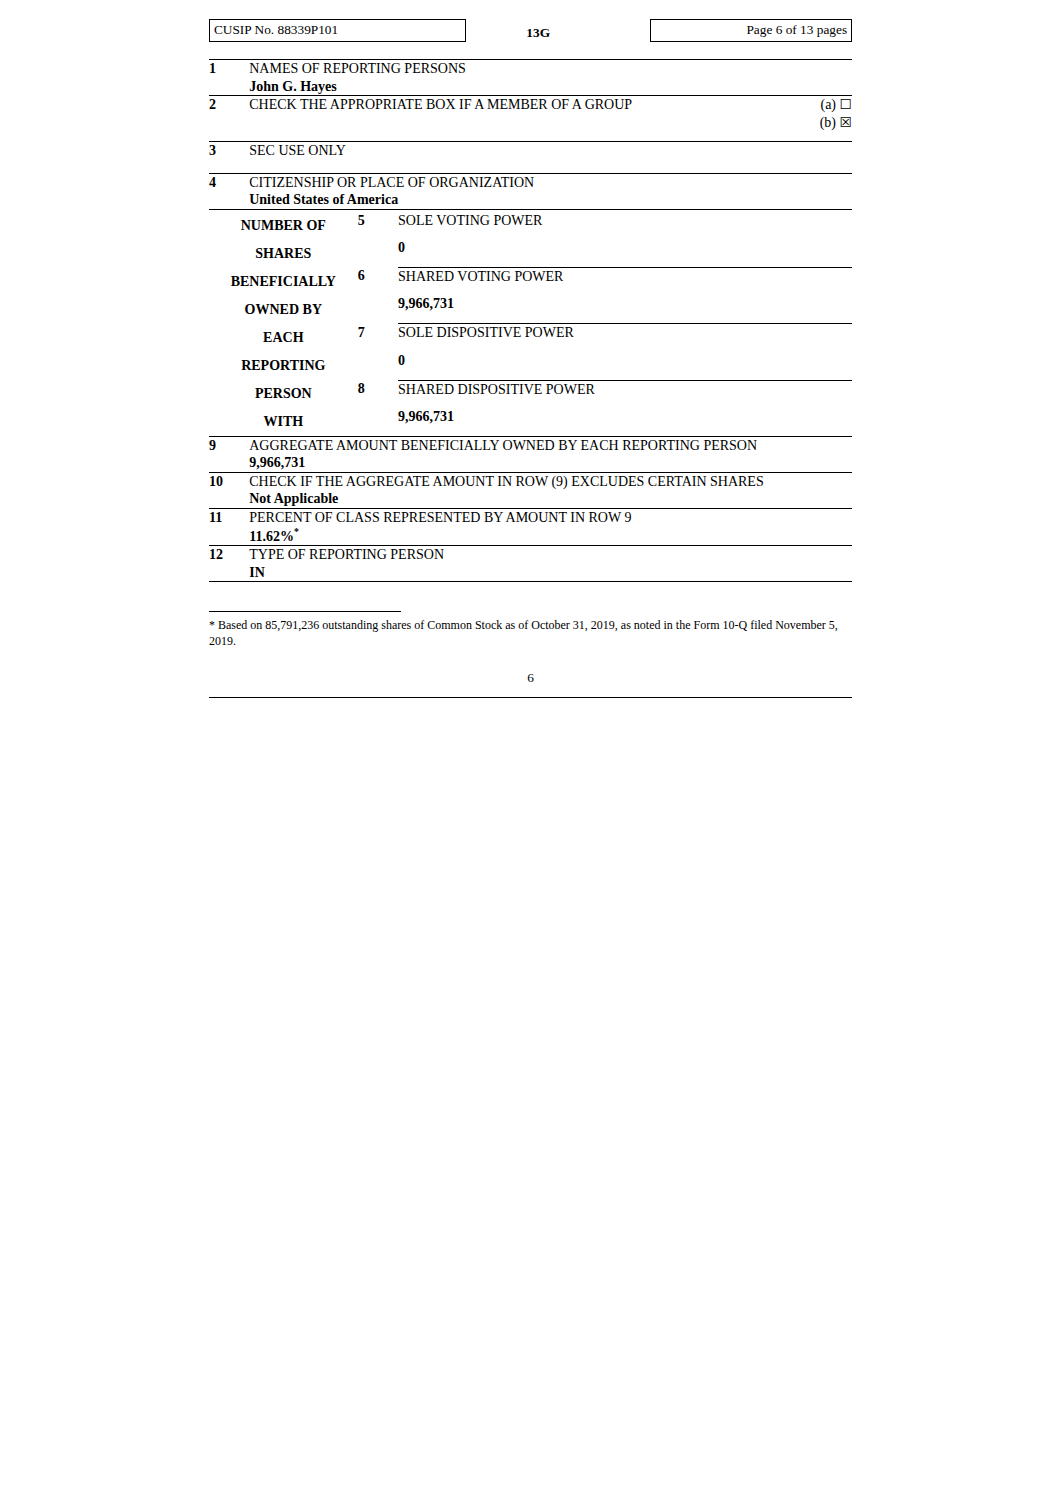| CUSIP No. 88339P101 | 13G | Page 6 of 13 pages |
| 1 | NAMES OF REPORTING PERSONS |
| | John G. Hayes |
| 2 | CHECK THE APPROPRIATE BOX IF A MEMBER OF A GROUP | (a) ☐ (b) ☒ |
| 3 | SEC USE ONLY |
| 4 | CITIZENSHIP OR PLACE OF ORGANIZATION |
| | United States of America |
| NUMBER OF SHARES BENEFICIALLY OWNED BY EACH REPORTING PERSON WITH | 5 | SOLE VOTING POWER |
| | 0 |
| 6 | SHARED VOTING POWER |
| | 9,966,731 |
| 7 | SOLE DISPOSITIVE POWER |
| | 0 |
| 8 | SHARED DISPOSITIVE POWER |
| | 9,966,731 |
| 9 | AGGREGATE AMOUNT BENEFICIALLY OWNED BY EACH REPORTING PERSON |
| | 9,966,731 |
| 10 | CHECK IF THE AGGREGATE AMOUNT IN ROW (9) EXCLUDES CERTAIN SHARES |
| | Not Applicable |
| 11 | PERCENT OF CLASS REPRESENTED BY AMOUNT IN ROW 9 |
| | 11.62% * |
| 12 | TYPE OF REPORTING PERSON |
| | IN |
* Based on 85,791,236 outstanding shares of Common Stock as of October 31, 2019, as noted in the Form 10-Q filed November 5, 2019.
6